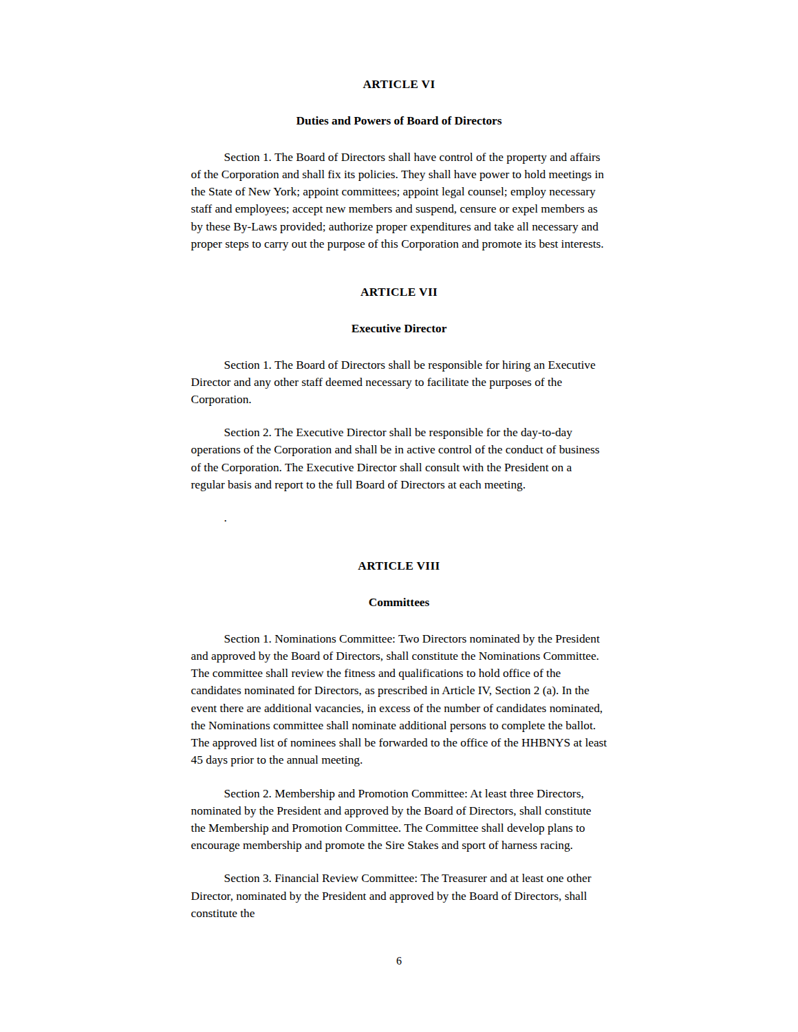ARTICLE VI
Duties and Powers of Board of Directors
Section 1. The Board of Directors shall have control of the property and affairs of the Corporation and shall fix its policies. They shall have power to hold meetings in the State of New York; appoint committees; appoint legal counsel; employ necessary staff and employees; accept new members and suspend, censure or expel members as by these By-Laws provided; authorize proper expenditures and take all necessary and proper steps to carry out the purpose of this Corporation and promote its best interests.
ARTICLE VII
Executive Director
Section 1. The Board of Directors shall be responsible for hiring an Executive Director and any other staff deemed necessary to facilitate the purposes of the Corporation.
Section 2. The Executive Director shall be responsible for the day-to-day operations of the Corporation and shall be in active control of the conduct of business of the Corporation. The Executive Director shall consult with the President on a regular basis and report to the full Board of Directors at each meeting.
.
ARTICLE VIII
Committees
Section 1. Nominations Committee: Two Directors nominated by the President and approved by the Board of Directors, shall constitute the Nominations Committee. The committee shall review the fitness and qualifications to hold office of the candidates nominated for Directors, as prescribed in Article IV, Section 2 (a). In the event there are additional vacancies, in excess of the number of candidates nominated, the Nominations committee shall nominate additional persons to complete the ballot. The approved list of nominees shall be forwarded to the office of the HHBNYS at least 45 days prior to the annual meeting.
Section 2. Membership and Promotion Committee: At least three Directors, nominated by the President and approved by the Board of Directors, shall constitute the Membership and Promotion Committee. The Committee shall develop plans to encourage membership and promote the Sire Stakes and sport of harness racing.
Section 3. Financial Review Committee: The Treasurer and at least one other Director, nominated by the President and approved by the Board of Directors, shall constitute the
6